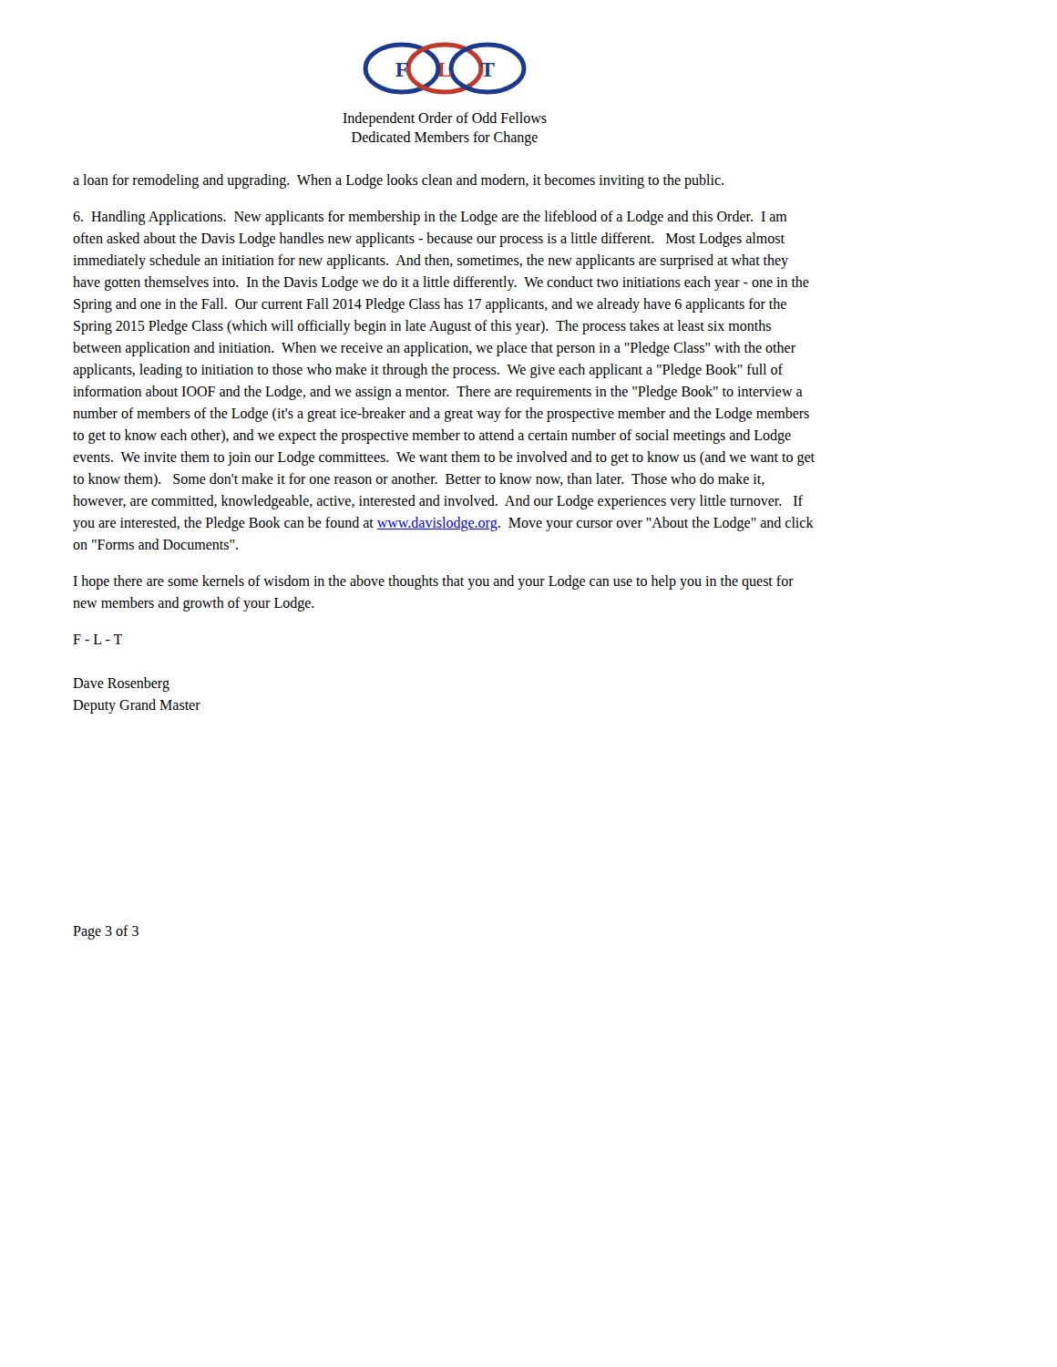F L T
Independent Order of Odd Fellows
Dedicated Members for Change
a loan for remodeling and upgrading. When a Lodge looks clean and modern, it becomes inviting to the public.
6. Handling Applications. New applicants for membership in the Lodge are the lifeblood of a Lodge and this Order. I am often asked about the Davis Lodge handles new applicants - because our process is a little different. Most Lodges almost immediately schedule an initiation for new applicants. And then, sometimes, the new applicants are surprised at what they have gotten themselves into. In the Davis Lodge we do it a little differently. We conduct two initiations each year - one in the Spring and one in the Fall. Our current Fall 2014 Pledge Class has 17 applicants, and we already have 6 applicants for the Spring 2015 Pledge Class (which will officially begin in late August of this year). The process takes at least six months between application and initiation. When we receive an application, we place that person in a "Pledge Class" with the other applicants, leading to initiation to those who make it through the process. We give each applicant a "Pledge Book" full of information about IOOF and the Lodge, and we assign a mentor. There are requirements in the "Pledge Book" to interview a number of members of the Lodge (it's a great ice-breaker and a great way for the prospective member and the Lodge members to get to know each other), and we expect the prospective member to attend a certain number of social meetings and Lodge events. We invite them to join our Lodge committees. We want them to be involved and to get to know us (and we want to get to know them). Some don't make it for one reason or another. Better to know now, than later. Those who do make it, however, are committed, knowledgeable, active, interested and involved. And our Lodge experiences very little turnover. If you are interested, the Pledge Book can be found at www.davislodge.org. Move your cursor over "About the Lodge" and click on "Forms and Documents".
I hope there are some kernels of wisdom in the above thoughts that you and your Lodge can use to help you in the quest for new members and growth of your Lodge.
F - L - T
Dave Rosenberg
Deputy Grand Master
Page 3 of 3